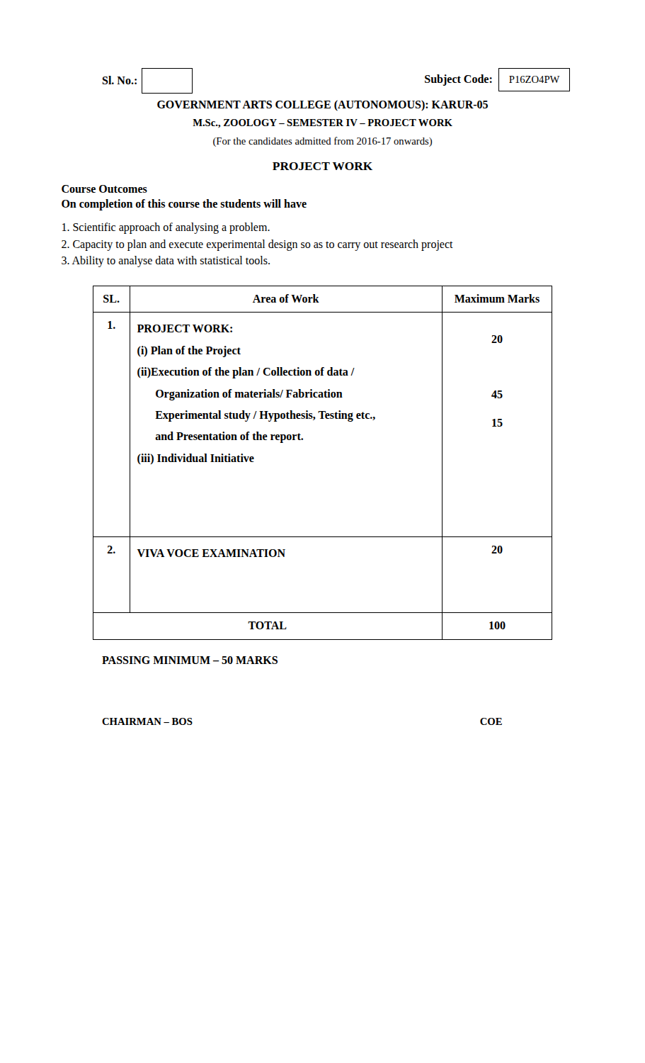Sl. No.:
Subject Code:P16ZO4PW
GOVERNMENT ARTS COLLEGE (AUTONOMOUS): KARUR-05
M.Sc., ZOOLOGY – SEMESTER IV – PROJECT WORK
(For the candidates admitted from 2016-17 onwards)
PROJECT WORK
Course Outcomes
On completion of this course the students will have
1. Scientific approach of analysing a problem.
2. Capacity to plan and execute experimental design so as to carry out research project
3. Ability to analyse data with statistical tools.
| SL. | Area of Work | Maximum Marks |
| --- | --- | --- |
| 1. | PROJECT WORK: (i) Plan of the Project (ii)Execution of the plan / Collection of data / Organization of materials/ Fabrication Experimental study / Hypothesis, Testing etc., and Presentation of the report. (iii) Individual Initiative | 20 45 15 |
| 2. | VIVA VOCE EXAMINATION | 20 |
| TOTAL | 100 |
PASSING MINIMUM – 50 MARKS
CHAIRMAN – BOS
COE